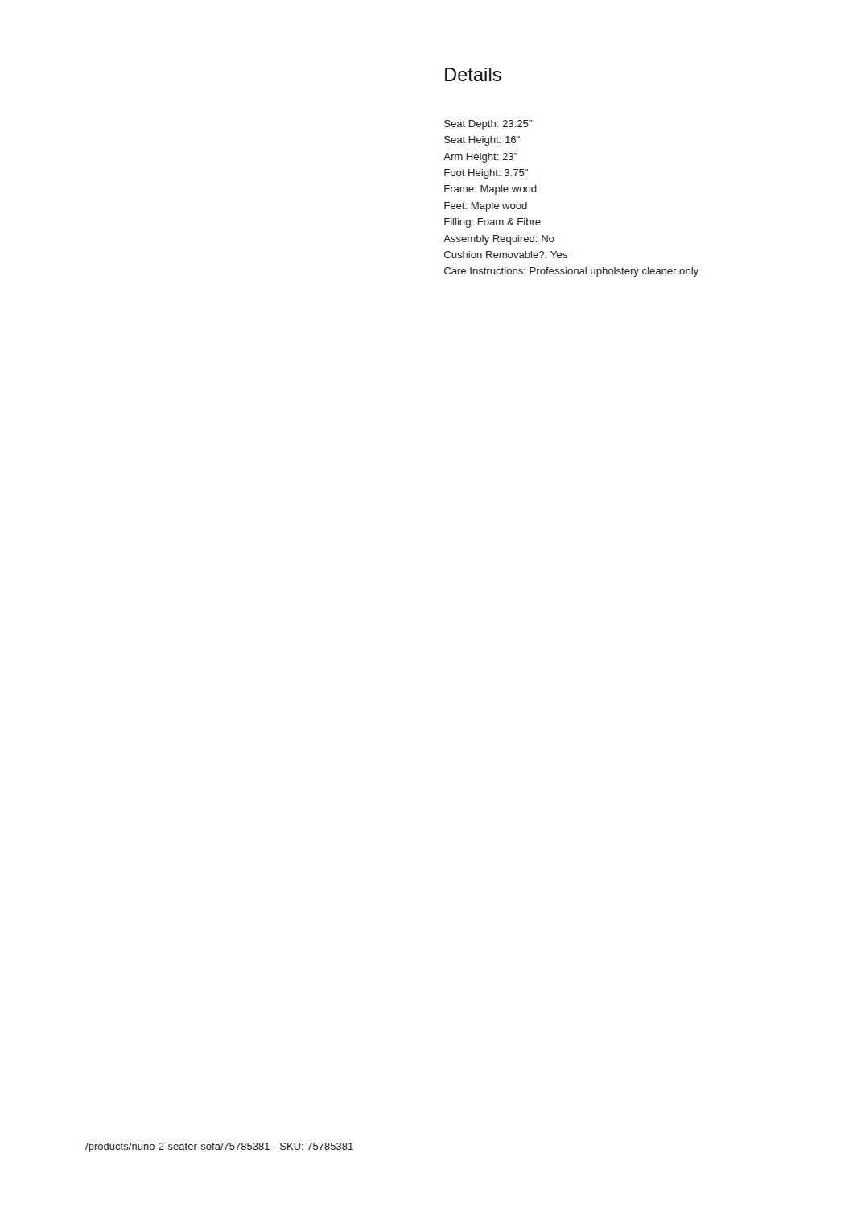Details
Seat Depth
23.25"
Seat Height
16"
Arm Height
23"
Foot Height
3.75"
Frame
Maple wood
Feet
Maple wood
Filling
Foam & Fibre
Assembly Required
No
Cushion Removable?
Yes
Care Instructions
Professional upholstery cleaner only
/products/nuno-2-seater-sofa/75785381 - SKU: 75785381